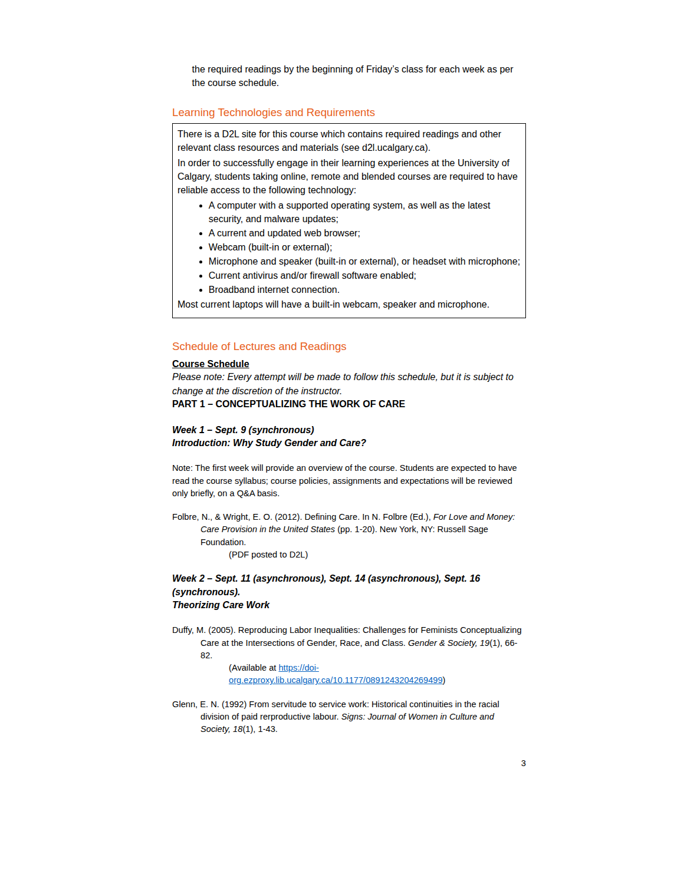the required readings by the beginning of Friday’s class for each week as per the course schedule.
Learning Technologies and Requirements
There is a D2L site for this course which contains required readings and other relevant class resources and materials (see d2l.ucalgary.ca).
In order to successfully engage in their learning experiences at the University of Calgary, students taking online, remote and blended courses are required to have reliable access to the following technology:
A computer with a supported operating system, as well as the latest security, and malware updates;
A current and updated web browser;
Webcam (built-in or external);
Microphone and speaker (built-in or external), or headset with microphone;
Current antivirus and/or firewall software enabled;
Broadband internet connection.
Most current laptops will have a built-in webcam, speaker and microphone.
Schedule of Lectures and Readings
Course Schedule
Please note: Every attempt will be made to follow this schedule, but it is subject to change at the discretion of the instructor.
PART 1 – CONCEPTUALIZING THE WORK OF CARE
Week 1 – Sept. 9 (synchronous)
Introduction: Why Study Gender and Care?
Note: The first week will provide an overview of the course. Students are expected to have read the course syllabus; course policies, assignments and expectations will be reviewed only briefly, on a Q&A basis.
Folbre, N., & Wright, E. O. (2012). Defining Care. In N. Folbre (Ed.), For Love and Money: Care Provision in the United States (pp. 1-20). New York, NY: Russell Sage Foundation. (PDF posted to D2L)
Week 2 – Sept. 11 (asynchronous), Sept. 14 (asynchronous), Sept. 16 (synchronous).
Theorizing Care Work
Duffy, M. (2005). Reproducing Labor Inequalities: Challenges for Feminists Conceptualizing Care at the Intersections of Gender, Race, and Class. Gender & Society, 19(1), 66-82. (Available at https://doi-org.ezproxy.lib.ucalgary.ca/10.1177/0891243204269499)
Glenn, E. N. (1992) From servitude to service work: Historical continuities in the racial division of paid rerproductive labour. Signs: Journal of Women in Culture and Society, 18(1), 1-43.
3